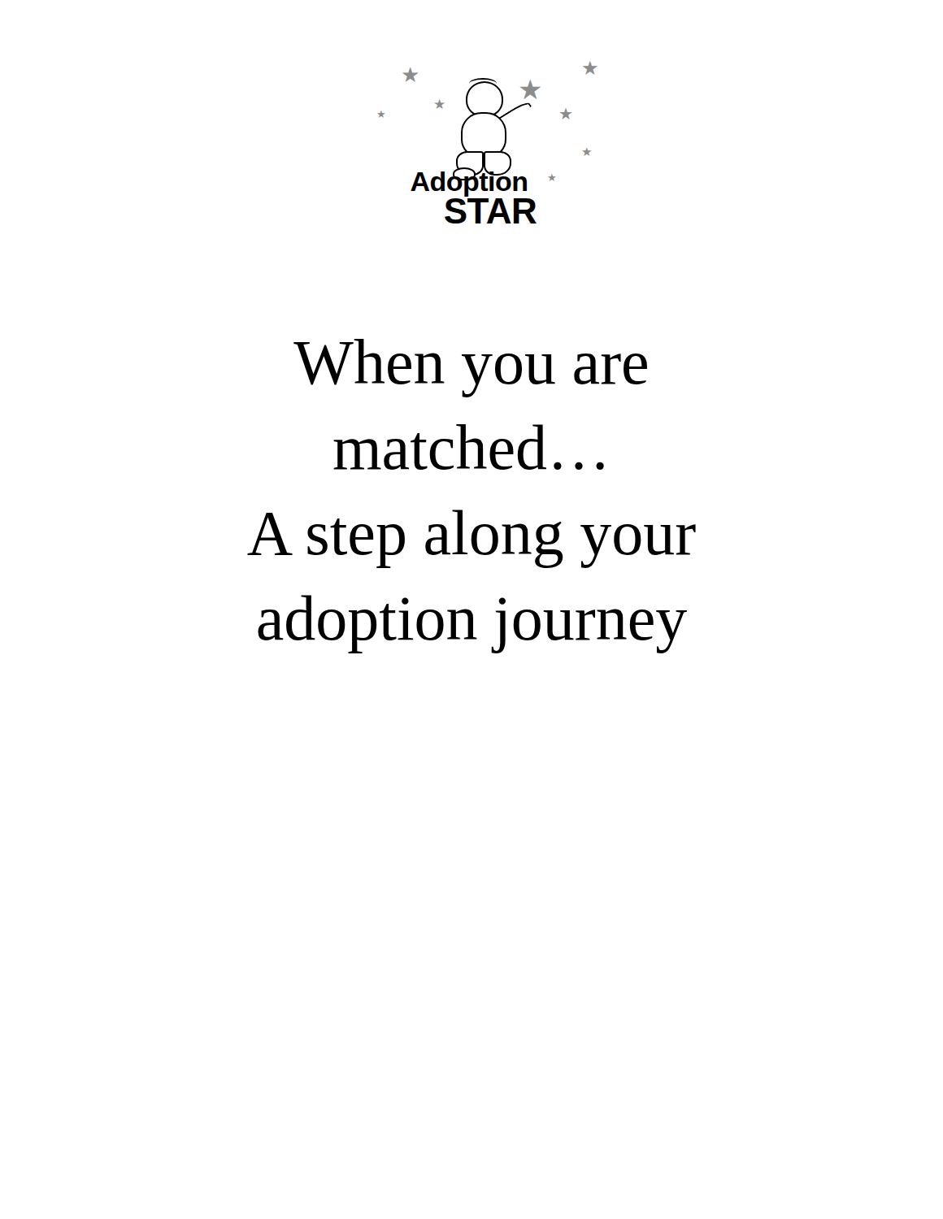★ ★ ★ ★ ★ ★ ★ ★
Adoption STAR
When you are matched…
A step along your adoption journey